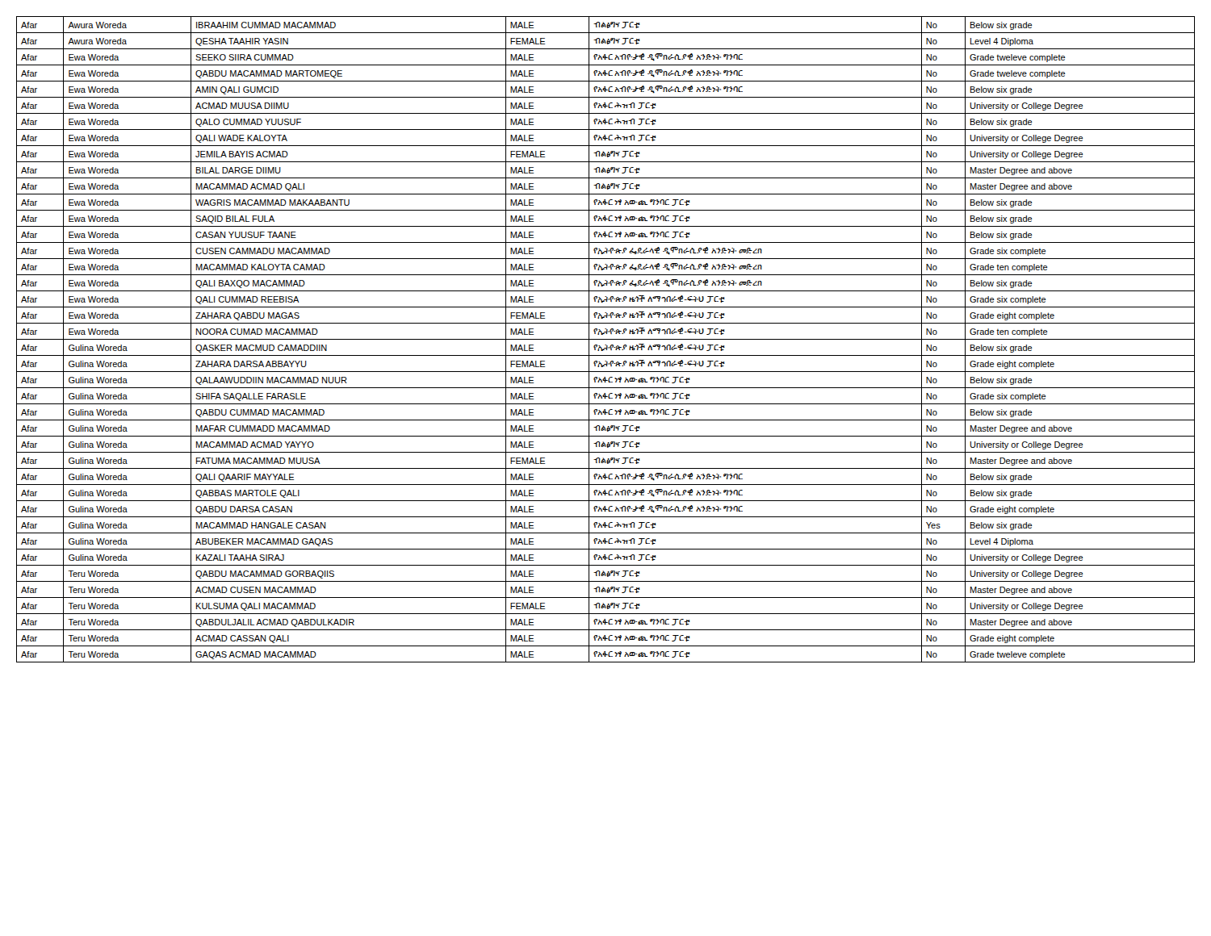| Afar | Awura Woreda | IBRAAHIM CUMMAD MACAMMAD | MALE | ብልፅግና ፓርቲ | No | Below six grade |
| Afar | Awura Woreda | QESHA TAAHIR YASIN | FEMALE | ብልፅግና ፓርቲ | No | Level 4 Diploma |
| Afar | Ewa Woreda | SEEKO SIIRA CUMMAD | MALE | የአፋር አብዮታዊ ዲሞክራሲያዊ አንድነት ግንባር | No | Grade tweleve complete |
| Afar | Ewa Woreda | QABDU MACAMMAD MARTOMEQE | MALE | የአፋር አብዮታዊ ዲሞክራሲያዊ አንድነት ግንባር | No | Grade tweleve complete |
| Afar | Ewa Woreda | AMIN QALI GUMCID | MALE | የአፋር አብዮታዊ ዲሞክራሲያዊ አንድነት ግንባር | No | Below six grade |
| Afar | Ewa Woreda | ACMAD MUUSA DIIMU | MALE | የአፋር ሕዝብ ፓርቲ | No | University or College Degree |
| Afar | Ewa Woreda | QALO CUMMAD YUUSUF | MALE | የአፋር ሕዝብ ፓርቲ | No | Below six grade |
| Afar | Ewa Woreda | QALI WADE KALOYTA | MALE | የአፋር ሕዝብ ፓርቲ | No | University or College Degree |
| Afar | Ewa Woreda | JEMILA BAYIS ACMAD | FEMALE | ብልፅግና ፓርቲ | No | University or College Degree |
| Afar | Ewa Woreda | BILAL DARGE DIIMU | MALE | ብልፅግና ፓርቲ | No | Master Degree and above |
| Afar | Ewa Woreda | MACAMMAD ACMAD QALI | MALE | ብልፅግና ፓርቲ | No | Master Degree and above |
| Afar | Ewa Woreda | WAGRIS MACAMMAD MAKAABANTU | MALE | የአፋር ነፃ አውጪ ግንባር ፓርቲ | No | Below six grade |
| Afar | Ewa Woreda | SAQID BILAL FULA | MALE | የአፋር ነፃ አውጪ ግንባር ፓርቲ | No | Below six grade |
| Afar | Ewa Woreda | CASAN YUUSUF TAANE | MALE | የአፋር ነፃ አውጪ ግንባር ፓርቲ | No | Below six grade |
| Afar | Ewa Woreda | CUSEN CAMMADU MACAMMAD | MALE | የኢትዮጵያ ፌዴራላዊ ዲሞክራሲያዊ አንድነት መድረክ | No | Grade six complete |
| Afar | Ewa Woreda | MACAMMAD KALOYTA CAMAD | MALE | የኢትዮጵያ ፌዴራላዊ ዲሞክራሲያዊ አንድነት መድረክ | No | Grade ten complete |
| Afar | Ewa Woreda | QALI BAXQO MACAMMAD | MALE | የኢትዮጵያ ፌዴራላዊ ዲሞክራሲያዊ አንድነት መድረክ | No | Below six grade |
| Afar | Ewa Woreda | QALI CUMMAD REEBISA | MALE | የኢትዮጵያ ዜጎች ለማኅበራዊ-ፍትህ ፓርቲ | No | Grade six complete |
| Afar | Ewa Woreda | ZAHARA QABDU MAGAS | FEMALE | የኢትዮጵያ ዜጎች ለማኅበራዊ-ፍትህ ፓርቲ | No | Grade eight complete |
| Afar | Ewa Woreda | NOORA CUMAD MACAMMAD | MALE | የኢትዮጵያ ዜጎች ለማኅበራዊ-ፍትህ ፓርቲ | No | Grade ten complete |
| Afar | Gulina Woreda | QASKER MACMUD CAMADDIIN | MALE | የኢትዮጵያ ዜጎች ለማኅበራዊ-ፍትህ ፓርቲ | No | Below six grade |
| Afar | Gulina Woreda | ZAHARA DARSA ABBAYYU | FEMALE | የኢትዮጵያ ዜጎች ለማኅበራዊ-ፍትህ ፓርቲ | No | Grade eight complete |
| Afar | Gulina Woreda | QALAAWUDDIIN MACAMMAD NUUR | MALE | የአፋር ነፃ አውጪ ግንባር ፓርቲ | No | Below six grade |
| Afar | Gulina Woreda | SHIFA SAQALLE FARASLE | MALE | የአፋር ነፃ አውጪ ግንባር ፓርቲ | No | Grade six complete |
| Afar | Gulina Woreda | QABDU CUMMAD MACAMMAD | MALE | የአፋር ነፃ አውጪ ግንባር ፓርቲ | No | Below six grade |
| Afar | Gulina Woreda | MAFAR CUMMADD MACAMMAD | MALE | ብልፅግና ፓርቲ | No | Master Degree and above |
| Afar | Gulina Woreda | MACAMMAD ACMAD YAYYO | MALE | ብልፅግና ፓርቲ | No | University or College Degree |
| Afar | Gulina Woreda | FATUMA MACAMMAD MUUSA | FEMALE | ብልፅግና ፓርቲ | No | Master Degree and above |
| Afar | Gulina Woreda | QALI QAARIF MAYYALE | MALE | የአፋር አብዮታዊ ዲሞክራሲያዊ አንድነት ግንባር | No | Below six grade |
| Afar | Gulina Woreda | QABBAS MARTOLE QALI | MALE | የአፋር አብዮታዊ ዲሞክራሲያዊ አንድነት ግንባር | No | Below six grade |
| Afar | Gulina Woreda | QABDU DARSA CASAN | MALE | የአፋር አብዮታዊ ዲሞክራሲያዊ አንድነት ግንባር | No | Grade eight complete |
| Afar | Gulina Woreda | MACAMMAD HANGALE CASAN | MALE | የአፋር ሕዝብ ፓርቲ | Yes | Below six grade |
| Afar | Gulina Woreda | ABUBEKER MACAMMAD GAQAS | MALE | የአፋር ሕዝብ ፓርቲ | No | Level 4 Diploma |
| Afar | Gulina Woreda | KAZALI TAAHA SIRAJ | MALE | የአፋር ሕዝብ ፓርቲ | No | University or College Degree |
| Afar | Teru Woreda | QABDU MACAMMAD GORBAQIIS | MALE | ብልፅግና ፓርቲ | No | University or College Degree |
| Afar | Teru Woreda | ACMAD CUSEN MACAMMAD | MALE | ብልፅግና ፓርቲ | No | Master Degree and above |
| Afar | Teru Woreda | KULSUMA QALI MACAMMAD | FEMALE | ብልፅግና ፓርቲ | No | University or College Degree |
| Afar | Teru Woreda | QABDULJALIL ACMAD QABDULKADIR | MALE | የአፋር ነፃ አውጪ ግንባር ፓርቲ | No | Master Degree and above |
| Afar | Teru Woreda | ACMAD CASSAN QALI | MALE | የአፋር ነፃ አውጪ ግንባር ፓርቲ | No | Grade eight complete |
| Afar | Teru Woreda | GAQAS ACMAD MACAMMAD | MALE | የአፋር ነፃ አውጪ ግንባር ፓርቲ | No | Grade tweleve complete |